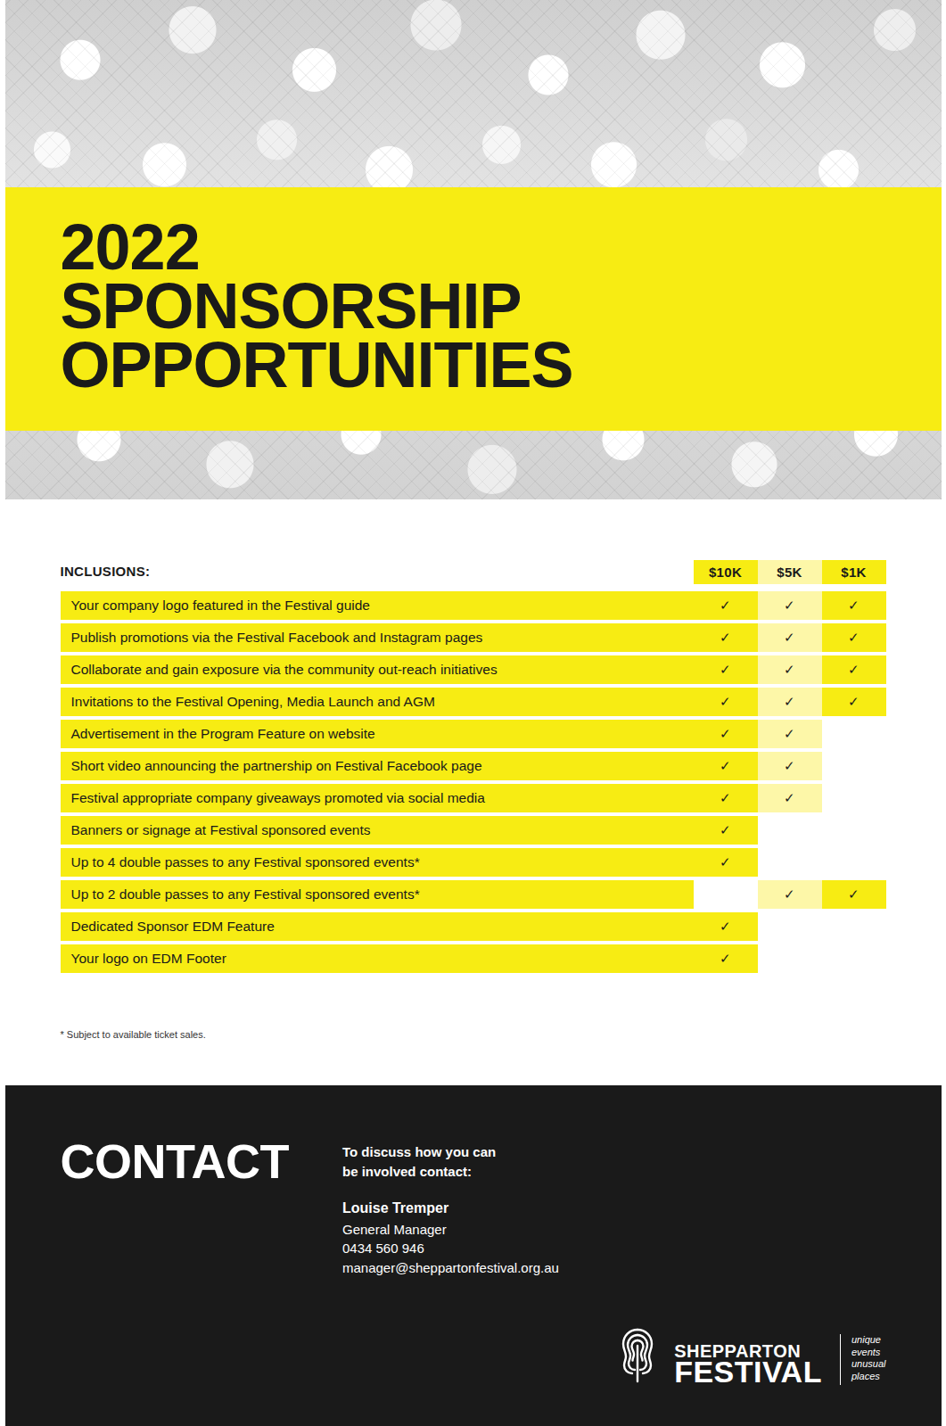2022
Sponsorship
Opportunities
| INCLUSIONS: | $10K | $5K | $1K |
| --- | --- | --- | --- |
| Your company logo featured in the Festival guide | ✓ | ✓ | ✓ |
| Publish promotions via the Festival Facebook and Instagram pages | ✓ | ✓ | ✓ |
| Collaborate and gain exposure via the community out-reach initiatives | ✓ | ✓ | ✓ |
| Invitations to the Festival Opening, Media Launch and AGM | ✓ | ✓ | ✓ |
| Advertisement in the Program Feature on website | ✓ | ✓ | |
| Short video announcing the partnership on Festival Facebook page | ✓ | ✓ | |
| Festival appropriate company giveaways promoted via social media | ✓ | ✓ | |
| Banners or signage at Festival sponsored events | ✓ | | |
| Up to 4 double passes to any Festival sponsored events* | ✓ | | |
| Up to 2 double passes to any Festival sponsored events* | | ✓ | ✓ |
| Dedicated Sponsor EDM Feature | ✓ | | |
| Your logo on EDM Footer | ✓ | | |
* Subject to available ticket sales.
Contact
To discuss how you can
be involved contact:
Louise Tremper
General Manager
0434 560 946
manager@sheppartonfestival.org.au
SHEPPARTON
FESTIVAL
unique
events
unusual
places